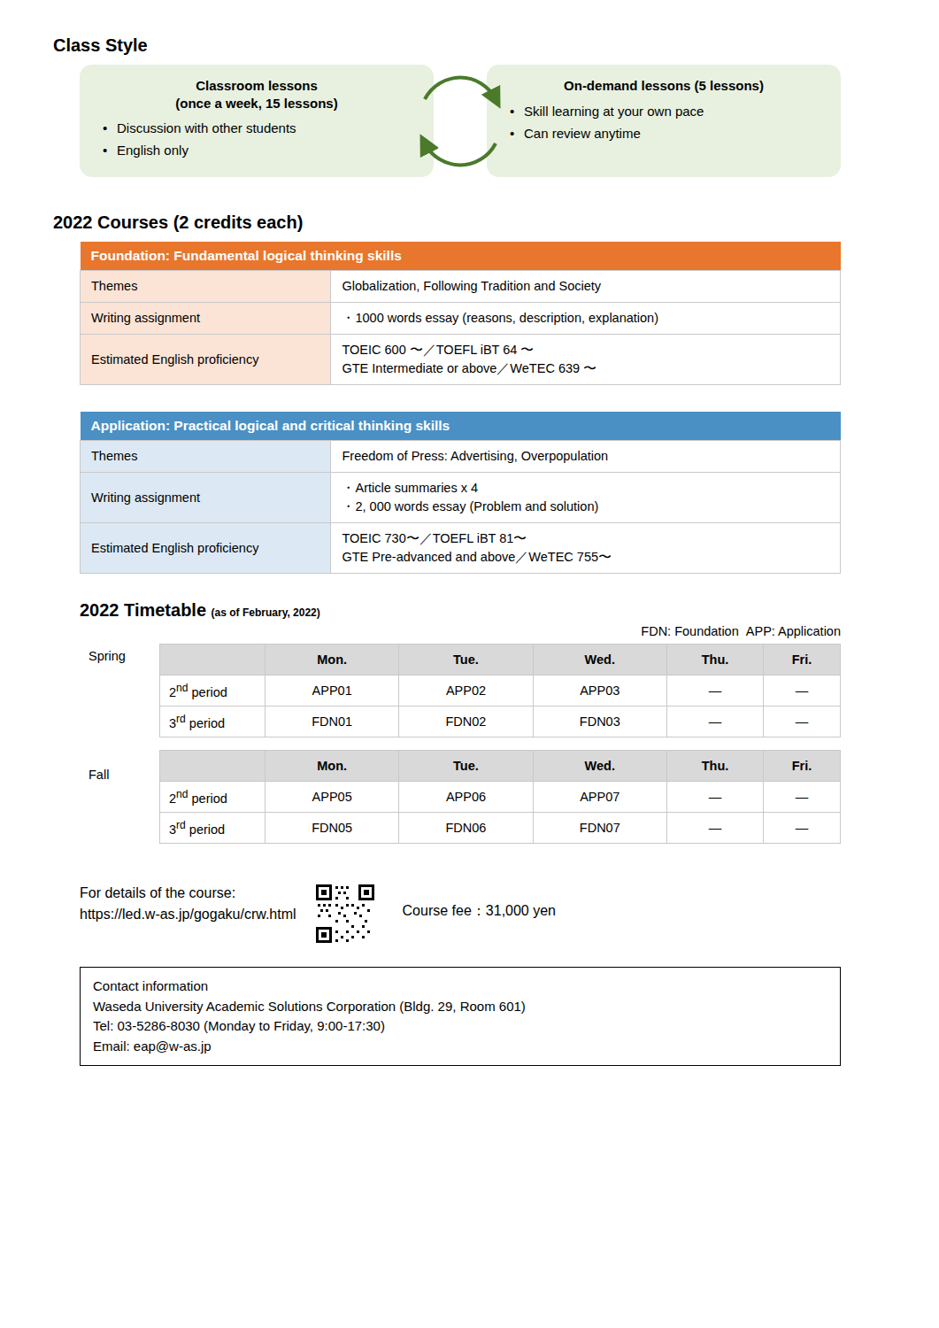Class Style
Classroom lessons
(once a week, 15 lessons)
Discussion with other students
English only
On-demand lessons (5 lessons)
Skill learning at your own pace
Can review anytime
2022 Courses (2 credits each)
| Foundation: Fundamental logical thinking skills |
| --- |
| Themes | Globalization, Following Tradition and Society |
| Writing assignment | 1000 words essay (reasons, description, explanation) |
| Estimated English proficiency | TOEIC 600 〜／TOEFL iBT 64 〜 GTE Intermediate or above／WeTEC 639 〜 |
| Application: Practical logical and critical thinking skills |
| --- |
| Themes | Freedom of Press: Advertising, Overpopulation |
| Writing assignment | Article summaries x 4 2, 000 words essay (Problem and solution) |
| Estimated English proficiency | TOEIC 730〜／TOEFL iBT 81〜 GTE Pre-advanced and above／WeTEC 755〜 |
2022 Timetable (as of February, 2022)
FDN: Foundation APP: Application
Spring Fall
| | Mon. | Tue. | Wed. | Thu. | Fri. |
| --- | --- | --- | --- | --- | --- |
| 2 nd period | APP01 | APP02 | APP03 | — | — |
| 3 rd period | FDN01 | FDN02 | FDN03 | — | — |
| | Mon. | Tue. | Wed. | Thu. | Fri. |
| --- | --- | --- | --- | --- | --- |
| 2 nd period | APP05 | APP06 | APP07 | — | — |
| 3 rd period | FDN05 | FDN06 | FDN07 | — | — |
For details of the course:
https://led.w-as.jp/gogaku/crw.html
Course fee：31,000 yen
Contact information
Waseda University Academic Solutions Corporation (Bldg. 29, Room 601)
Tel: 03-5286-8030 (Monday to Friday, 9:00-17:30)
Email: eap@w-as.jp